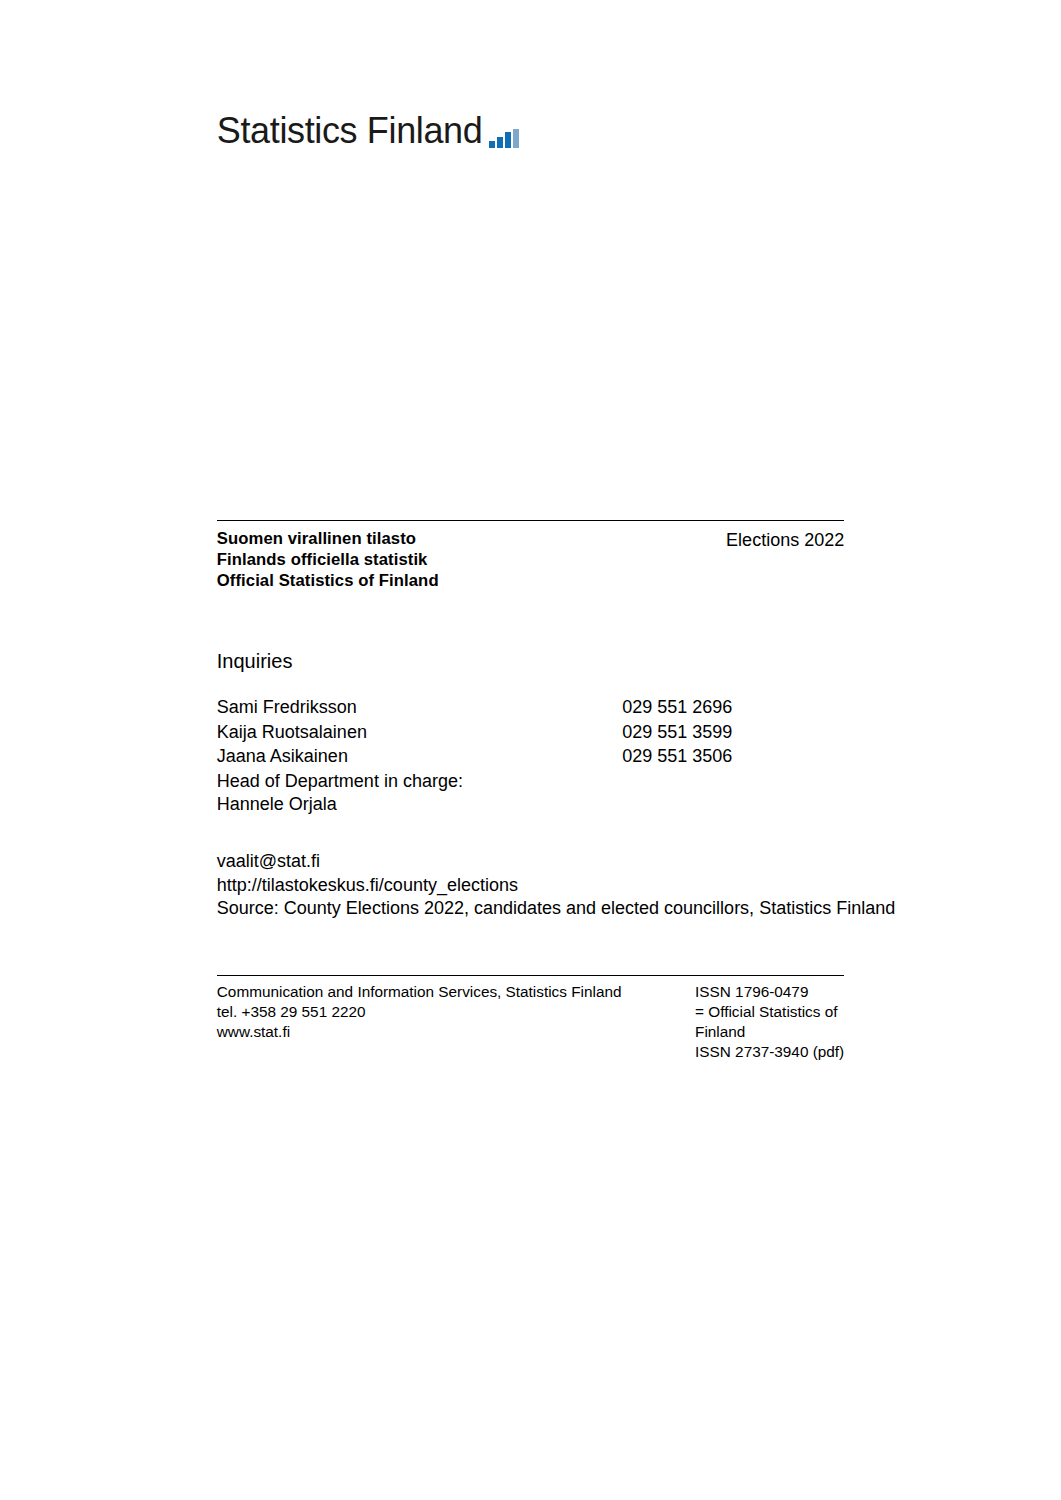Statistics Finland
Suomen virallinen tilasto Finlands officiella statistik Official Statistics of Finland
Elections 2022
Inquiries
| Sami Fredriksson | 029 551 2696 |
| Kaija Ruotsalainen | 029 551 3599 |
| Jaana Asikainen | 029 551 3506 |
| Head of Department in charge: Hannele Orjala |
vaalit@stat.fi
http://tilastokeskus.fi/county_elections
Source: County Elections 2022, candidates and elected councillors, Statistics Finland
Communication and Information Services, Statistics Finland
tel. +358 29 551 2220
www.stat.fi
ISSN 1796-0479
= Official Statistics of
Finland
ISSN 2737-3940 (pdf)